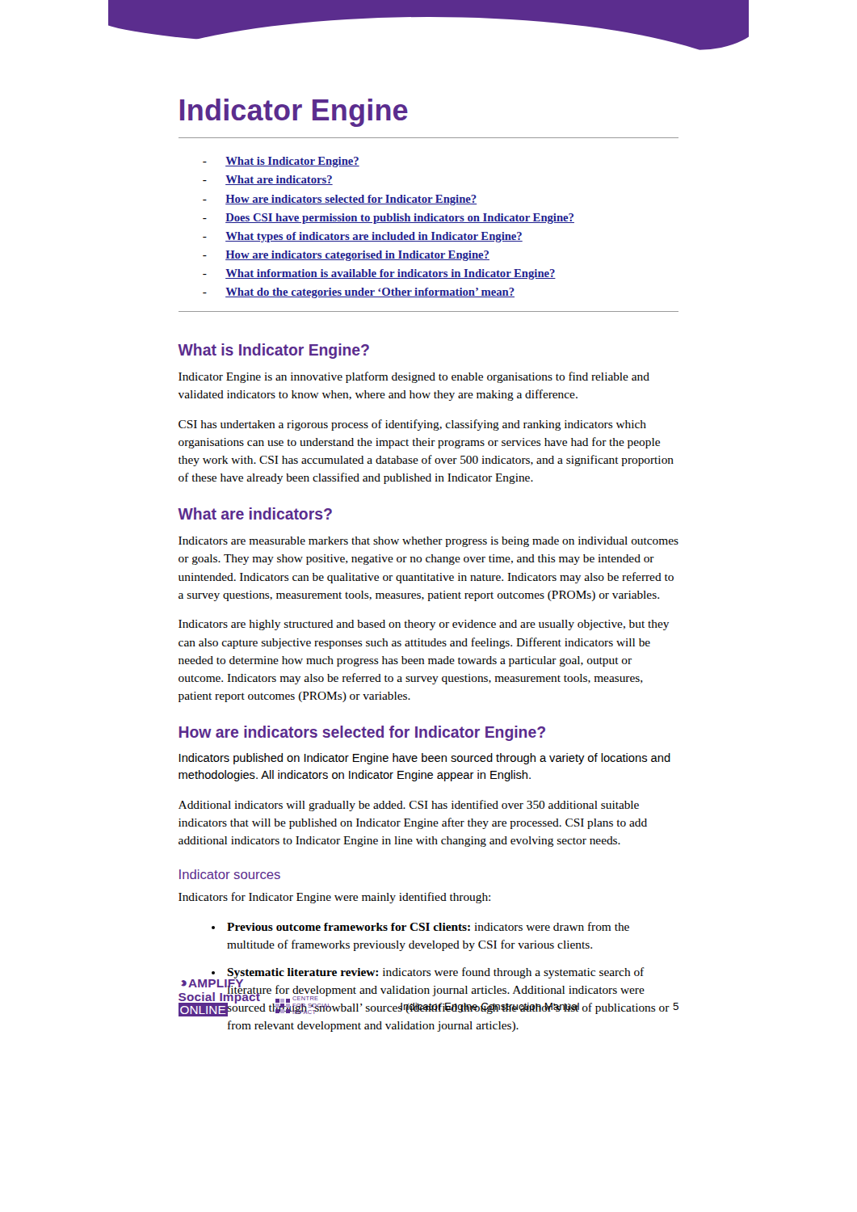Indicator Engine
What is Indicator Engine?
What are indicators?
How are indicators selected for Indicator Engine?
Does CSI have permission to publish indicators on Indicator Engine?
What types of indicators are included in Indicator Engine?
How are indicators categorised in Indicator Engine?
What information is available for indicators in Indicator Engine?
What do the categories under ‘Other information’ mean?
What is Indicator Engine?
Indicator Engine is an innovative platform designed to enable organisations to find reliable and validated indicators to know when, where and how they are making a difference.
CSI has undertaken a rigorous process of identifying, classifying and ranking indicators which organisations can use to understand the impact their programs or services have had for the people they work with. CSI has accumulated a database of over 500 indicators, and a significant proportion of these have already been classified and published in Indicator Engine.
What are indicators?
Indicators are measurable markers that show whether progress is being made on individual outcomes or goals. They may show positive, negative or no change over time, and this may be intended or unintended. Indicators can be qualitative or quantitative in nature. Indicators may also be referred to a survey questions, measurement tools, measures, patient report outcomes (PROMs) or variables.
Indicators are highly structured and based on theory or evidence and are usually objective, but they can also capture subjective responses such as attitudes and feelings. Different indicators will be needed to determine how much progress has been made towards a particular goal, output or outcome. Indicators may also be referred to a survey questions, measurement tools, measures, patient report outcomes (PROMs) or variables.
How are indicators selected for Indicator Engine?
Indicators published on Indicator Engine have been sourced through a variety of locations and methodologies. All indicators on Indicator Engine appear in English.
Additional indicators will gradually be added. CSI has identified over 350 additional suitable indicators that will be published on Indicator Engine after they are processed. CSI plans to add additional indicators to Indicator Engine in line with changing and evolving sector needs.
Indicator sources
Indicators for Indicator Engine were mainly identified through:
Previous outcome frameworks for CSI clients: indicators were drawn from the multitude of frameworks previously developed by CSI for various clients.
Systematic literature review: indicators were found through a systematic search of literature for development and validation journal articles. Additional indicators were sourced through ‘snowball’ sources (identified through the author’s list of publications or from relevant development and validation journal articles).
◕AMPLIFY
Social Impact
ONLINE
CENTRE
for SOCIAL
IMPACT
Indicator Engine Construction Manual
5